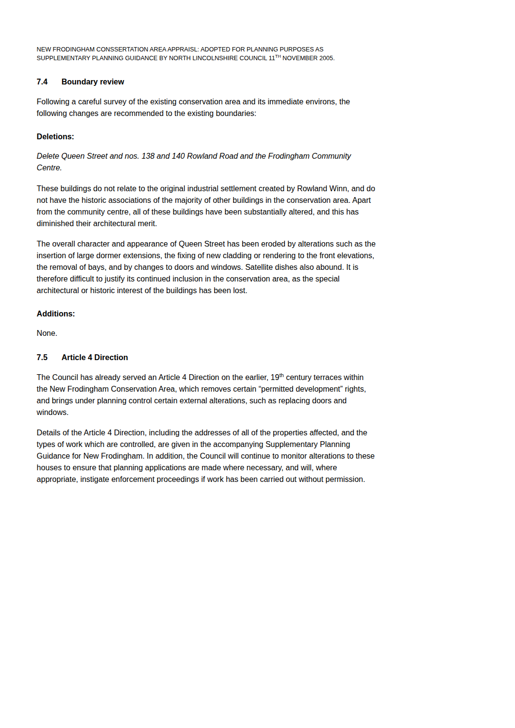New Frodingham Conssertation Area Appraisl: Adopted for Planning Purposes as Supplementary Planning Guidance by North Lincolnshire Council 11th November 2005.
7.4 Boundary review
Following a careful survey of the existing conservation area and its immediate environs, the following changes are recommended to the existing boundaries:
Deletions:
Delete Queen Street and nos. 138 and 140 Rowland Road and the Frodingham Community Centre.
These buildings do not relate to the original industrial settlement created by Rowland Winn, and do not have the historic associations of the majority of other buildings in the conservation area. Apart from the community centre, all of these buildings have been substantially altered, and this has diminished their architectural merit.
The overall character and appearance of Queen Street has been eroded by alterations such as the insertion of large dormer extensions, the fixing of new cladding or rendering to the front elevations, the removal of bays, and by changes to doors and windows. Satellite dishes also abound. It is therefore difficult to justify its continued inclusion in the conservation area, as the special architectural or historic interest of the buildings has been lost.
Additions:
None.
7.5 Article 4 Direction
The Council has already served an Article 4 Direction on the earlier, 19th century terraces within the New Frodingham Conservation Area, which removes certain “permitted development” rights, and brings under planning control certain external alterations, such as replacing doors and windows.
Details of the Article 4 Direction, including the addresses of all of the properties affected, and the types of work which are controlled, are given in the accompanying Supplementary Planning Guidance for New Frodingham. In addition, the Council will continue to monitor alterations to these houses to ensure that planning applications are made where necessary, and will, where appropriate, instigate enforcement proceedings if work has been carried out without permission.